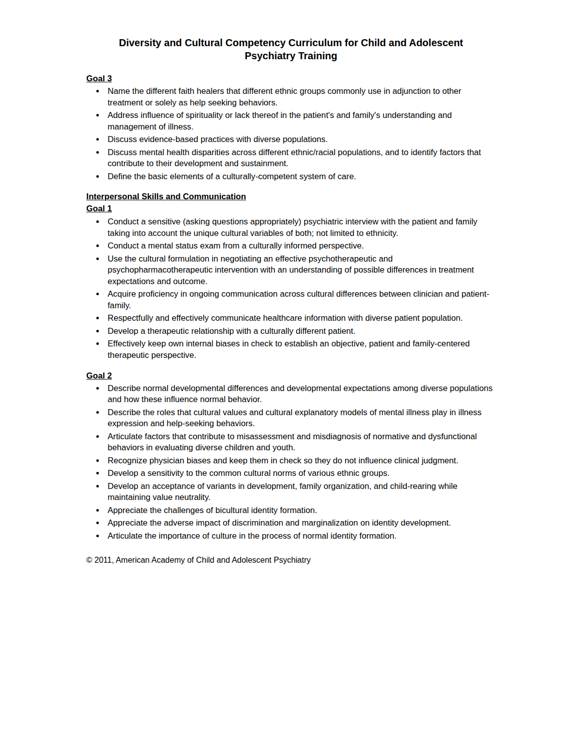Diversity and Cultural Competency Curriculum for Child and Adolescent
Psychiatry Training
Goal 3
Name the different faith healers that different ethnic groups commonly use in adjunction to other treatment or solely as help seeking behaviors.
Address influence of spirituality or lack thereof in the patient's and family's understanding and management of illness.
Discuss evidence-based practices with diverse populations.
Discuss mental health disparities across different ethnic/racial populations, and to identify factors that contribute to their development and sustainment.
Define the basic elements of a culturally-competent system of care.
Interpersonal Skills and Communication
Goal 1
Conduct a sensitive (asking questions appropriately) psychiatric interview with the patient and family taking into account the unique cultural variables of both; not limited to ethnicity.
Conduct a mental status exam from a culturally informed perspective.
Use the cultural formulation in negotiating an effective psychotherapeutic and psychopharmacotherapeutic intervention with an understanding of possible differences in treatment expectations and outcome.
Acquire proficiency in ongoing communication across cultural differences between clinician and patient-family.
Respectfully and effectively communicate healthcare information with diverse patient population.
Develop a therapeutic relationship with a culturally different patient.
Effectively keep own internal biases in check to establish an objective, patient and family-centered therapeutic perspective.
Goal 2
Describe normal developmental differences and developmental expectations among diverse populations and how these influence normal behavior.
Describe the roles that cultural values and cultural explanatory models of mental illness play in illness expression and help-seeking behaviors.
Articulate factors that contribute to misassessment and misdiagnosis of normative and dysfunctional behaviors in evaluating diverse children and youth.
Recognize physician biases and keep them in check so they do not influence clinical judgment.
Develop a sensitivity to the common cultural norms of various ethnic groups.
Develop an acceptance of variants in development, family organization, and child-rearing while maintaining value neutrality.
Appreciate the challenges of bicultural identity formation.
Appreciate the adverse impact of discrimination and marginalization on identity development.
Articulate the importance of culture in the process of normal identity formation.
© 2011, American Academy of Child and Adolescent Psychiatry